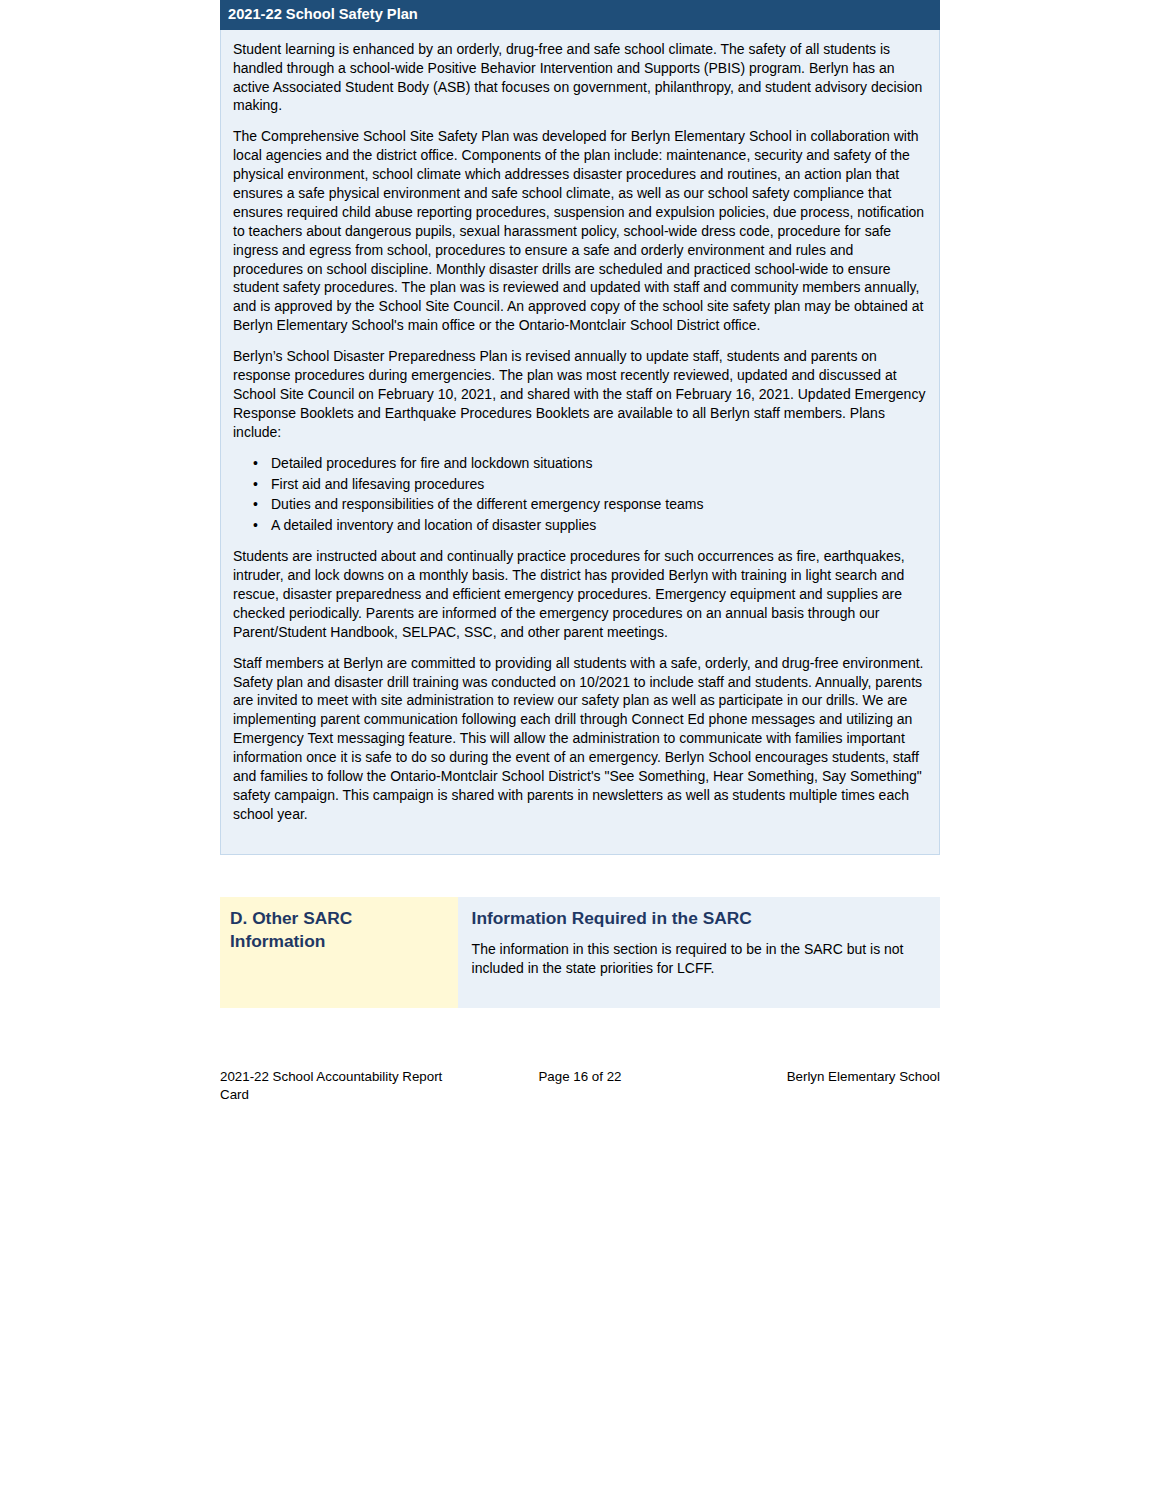2021-22 School Safety Plan
Student learning is enhanced by an orderly, drug-free and safe school climate. The safety of all students is handled through a school-wide Positive Behavior Intervention and Supports (PBIS) program. Berlyn has an active Associated Student Body (ASB) that focuses on government, philanthropy, and student advisory decision making.
The Comprehensive School Site Safety Plan was developed for Berlyn Elementary School in collaboration with local agencies and the district office. Components of the plan include: maintenance, security and safety of the physical environment, school climate which addresses disaster procedures and routines, an action plan that ensures a safe physical environment and safe school climate, as well as our school safety compliance that ensures required child abuse reporting procedures, suspension and expulsion policies, due process, notification to teachers about dangerous pupils, sexual harassment policy, school-wide dress code, procedure for safe ingress and egress from school, procedures to ensure a safe and orderly environment and rules and procedures on school discipline. Monthly disaster drills are scheduled and practiced school-wide to ensure student safety procedures. The plan was is reviewed and updated with staff and community members annually, and is approved by the School Site Council. An approved copy of the school site safety plan may be obtained at Berlyn Elementary School's main office or the Ontario-Montclair School District office.
Berlyn’s School Disaster Preparedness Plan is revised annually to update staff, students and parents on response procedures during emergencies. The plan was most recently reviewed, updated and discussed at School Site Council on February 10, 2021, and shared with the staff on February 16, 2021. Updated Emergency Response Booklets and Earthquake Procedures Booklets are available to all Berlyn staff members. Plans include:
Detailed procedures for fire and lockdown situations
First aid and lifesaving procedures
Duties and responsibilities of the different emergency response teams
A detailed inventory and location of disaster supplies
Students are instructed about and continually practice procedures for such occurrences as fire, earthquakes, intruder, and lock downs on a monthly basis. The district has provided Berlyn with training in light search and rescue, disaster preparedness and efficient emergency procedures. Emergency equipment and supplies are checked periodically. Parents are informed of the emergency procedures on an annual basis through our Parent/Student Handbook, SELPAC, SSC, and other parent meetings.
Staff members at Berlyn are committed to providing all students with a safe, orderly, and drug-free environment. Safety plan and disaster drill training was conducted on 10/2021 to include staff and students. Annually, parents are invited to meet with site administration to review our safety plan as well as participate in our drills. We are implementing parent communication following each drill through Connect Ed phone messages and utilizing an Emergency Text messaging feature. This will allow the administration to communicate with families important information once it is safe to do so during the event of an emergency. Berlyn School encourages students, staff and families to follow the Ontario-Montclair School District's "See Something, Hear Something, Say Something" safety campaign. This campaign is shared with parents in newsletters as well as students multiple times each school year.
D. Other SARC Information
Information Required in the SARC
The information in this section is required to be in the SARC but is not included in the state priorities for LCFF.
2021-22 School Accountability Report Card
Page 16 of 22
Berlyn Elementary School